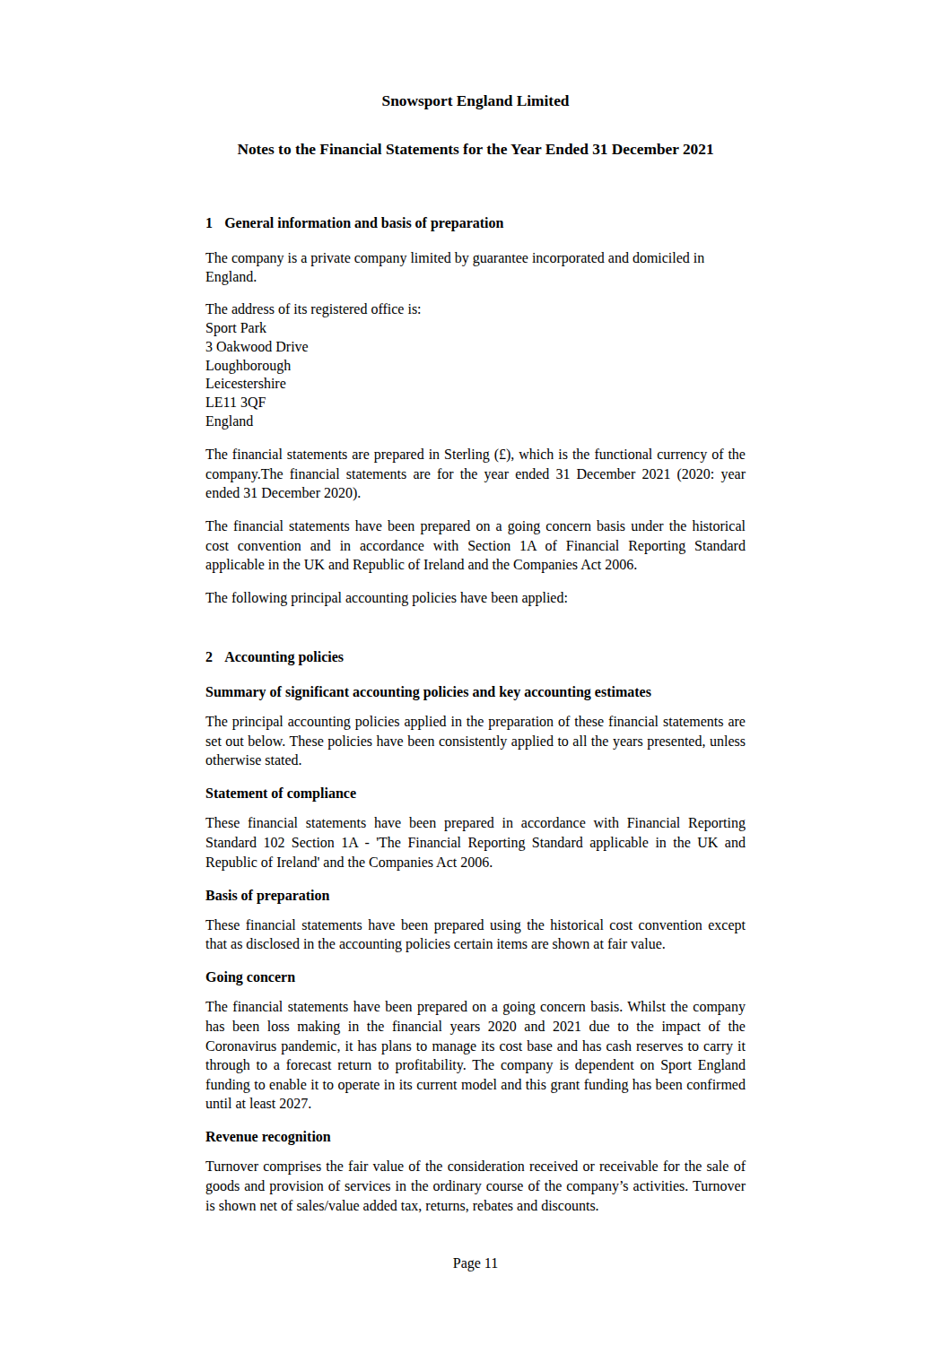Snowsport England Limited
Notes to the Financial Statements for the Year Ended 31 December 2021
1 General information and basis of preparation
The company is a private company limited by guarantee incorporated and domiciled in England.
The address of its registered office is:
Sport Park
3 Oakwood Drive
Loughborough
Leicestershire
LE11 3QF
England
The financial statements are prepared in Sterling (£), which is the functional currency of the company.The financial statements are for the year ended 31 December 2021 (2020: year ended 31 December 2020).
The financial statements have been prepared on a going concern basis under the historical cost convention and in accordance with Section 1A of Financial Reporting Standard applicable in the UK and Republic of Ireland and the Companies Act 2006.
The following principal accounting policies have been applied:
2 Accounting policies
Summary of significant accounting policies and key accounting estimates
The principal accounting policies applied in the preparation of these financial statements are set out below. These policies have been consistently applied to all the years presented, unless otherwise stated.
Statement of compliance
These financial statements have been prepared in accordance with Financial Reporting Standard 102 Section 1A - 'The Financial Reporting Standard applicable in the UK and Republic of Ireland' and the Companies Act 2006.
Basis of preparation
These financial statements have been prepared using the historical cost convention except that as disclosed in the accounting policies certain items are shown at fair value.
Going concern
The financial statements have been prepared on a going concern basis. Whilst the company has been loss making in the financial years 2020 and 2021 due to the impact of the Coronavirus pandemic, it has plans to manage its cost base and has cash reserves to carry it through to a forecast return to profitability. The company is dependent on Sport England funding to enable it to operate in its current model and this grant funding has been confirmed until at least 2027.
Revenue recognition
Turnover comprises the fair value of the consideration received or receivable for the sale of goods and provision of services in the ordinary course of the company’s activities. Turnover is shown net of sales/value added tax, returns, rebates and discounts.
Page 11